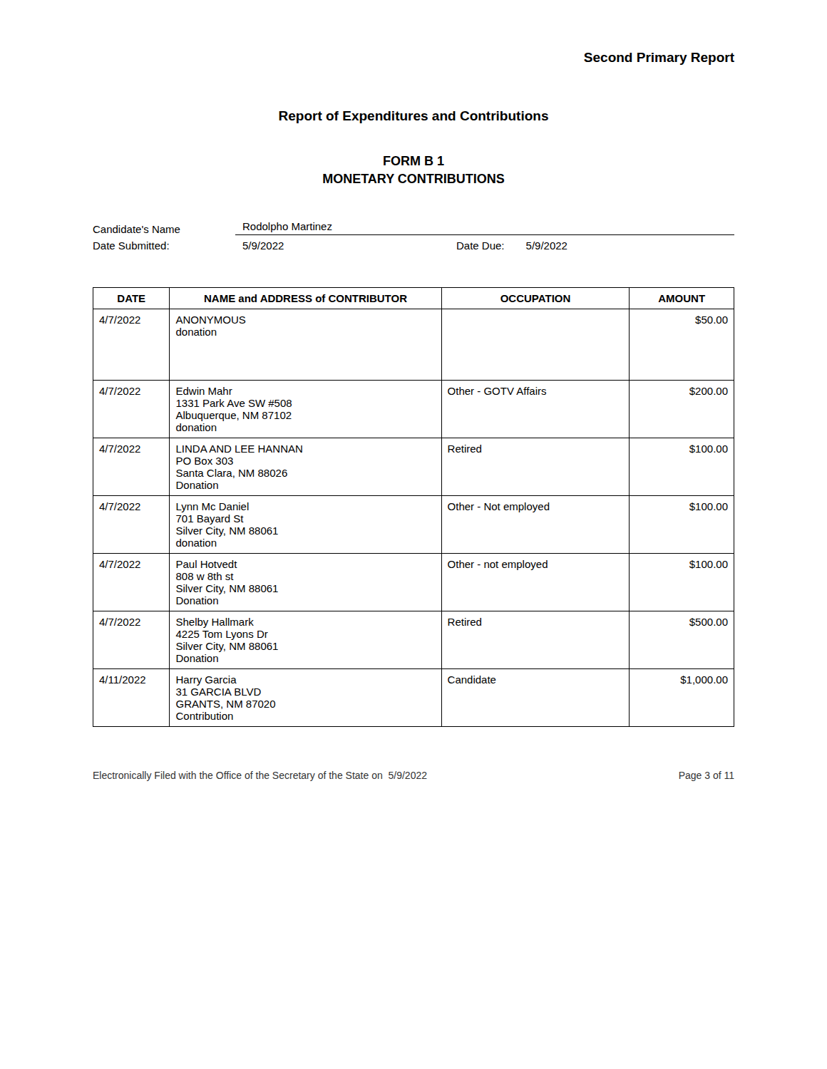Second Primary Report
Report of Expenditures and Contributions
FORM B 1
MONETARY CONTRIBUTIONS
Candidate's Name
Rodolpho Martinez
Date Submitted:
5/9/2022
Date Due:
5/9/2022
| DATE | NAME and ADDRESS of CONTRIBUTOR | OCCUPATION | AMOUNT |
| --- | --- | --- | --- |
| 4/7/2022 | ANONYMOUS donation | | $50.00 |
| 4/7/2022 | Edwin Mahr 1331 Park Ave SW #508 Albuquerque, NM 87102 donation | Other - GOTV Affairs | $200.00 |
| 4/7/2022 | LINDA AND LEE HANNAN PO Box 303 Santa Clara, NM 88026 Donation | Retired | $100.00 |
| 4/7/2022 | Lynn Mc Daniel 701 Bayard St Silver City, NM 88061 donation | Other - Not employed | $100.00 |
| 4/7/2022 | Paul Hotvedt 808 w 8th st Silver City, NM 88061 Donation | Other - not employed | $100.00 |
| 4/7/2022 | Shelby Hallmark 4225 Tom Lyons Dr Silver City, NM 88061 Donation | Retired | $500.00 |
| 4/11/2022 | Harry Garcia 31 GARCIA BLVD GRANTS, NM 87020 Contribution | Candidate | $1,000.00 |
Electronically Filed with the Office of the Secretary of the State on 5/9/2022
Page 3 of 11